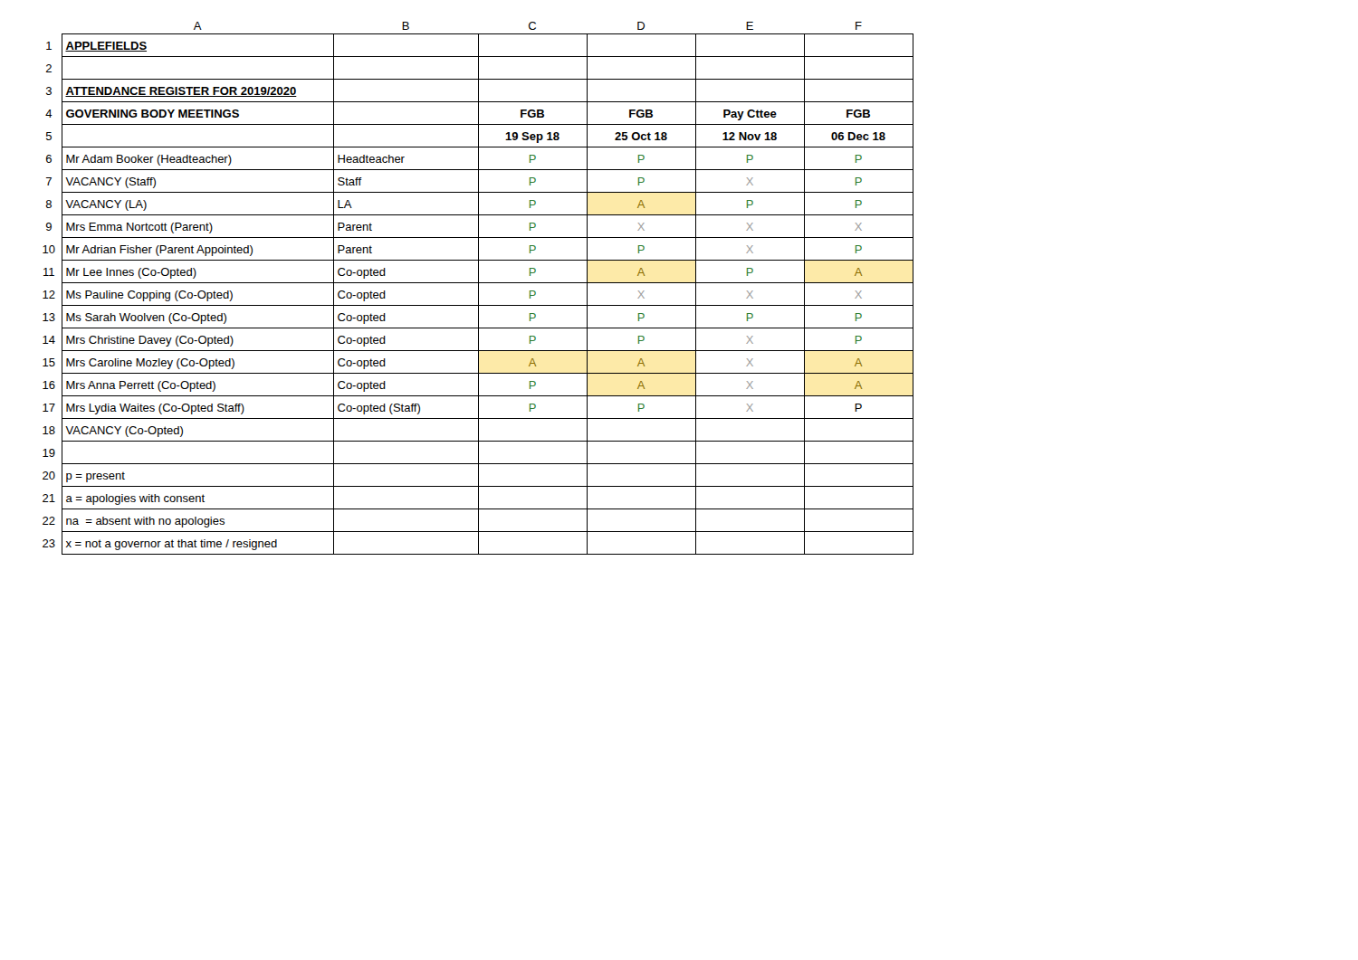| | A | B | C | D | E | F |
| --- | --- | --- | --- | --- | --- | --- |
| 1 | APPLEFIELDS | | | | | |
| 2 | | | | | | |
| 3 | ATTENDANCE REGISTER FOR 2019/2020 | | | | | |
| 4 | GOVERNING BODY MEETINGS | | FGB | FGB | Pay Cttee | FGB |
| 5 | | | 19 Sep 18 | 25 Oct 18 | 12 Nov 18 | 06 Dec 18 |
| 6 | Mr Adam Booker (Headteacher) | Headteacher | P | P | P | P |
| 7 | VACANCY (Staff) | Staff | P | P | X | P |
| 8 | VACANCY (LA) | LA | P | A | P | P |
| 9 | Mrs Emma Nortcott (Parent) | Parent | P | X | X | X |
| 10 | Mr Adrian Fisher (Parent Appointed) | Parent | P | P | X | P |
| 11 | Mr Lee Innes (Co-Opted) | Co-opted | P | A | P | A |
| 12 | Ms Pauline Copping (Co-Opted) | Co-opted | P | X | X | X |
| 13 | Ms Sarah Woolven (Co-Opted) | Co-opted | P | P | P | P |
| 14 | Mrs Christine Davey (Co-Opted) | Co-opted | P | P | X | P |
| 15 | Mrs Caroline Mozley (Co-Opted) | Co-opted | A | A | X | A |
| 16 | Mrs Anna Perrett (Co-Opted) | Co-opted | P | A | X | A |
| 17 | Mrs Lydia Waites (Co-Opted Staff) | Co-opted (Staff) | P | P | X | P |
| 18 | VACANCY (Co-Opted) | | | | | |
| 19 | | | | | | |
| 20 | p = present | | | | | |
| 21 | a = apologies with consent | | | | | |
| 22 | na = absent with no apologies | | | | | |
| 23 | x = not a governor at that time / resigned | | | | | |